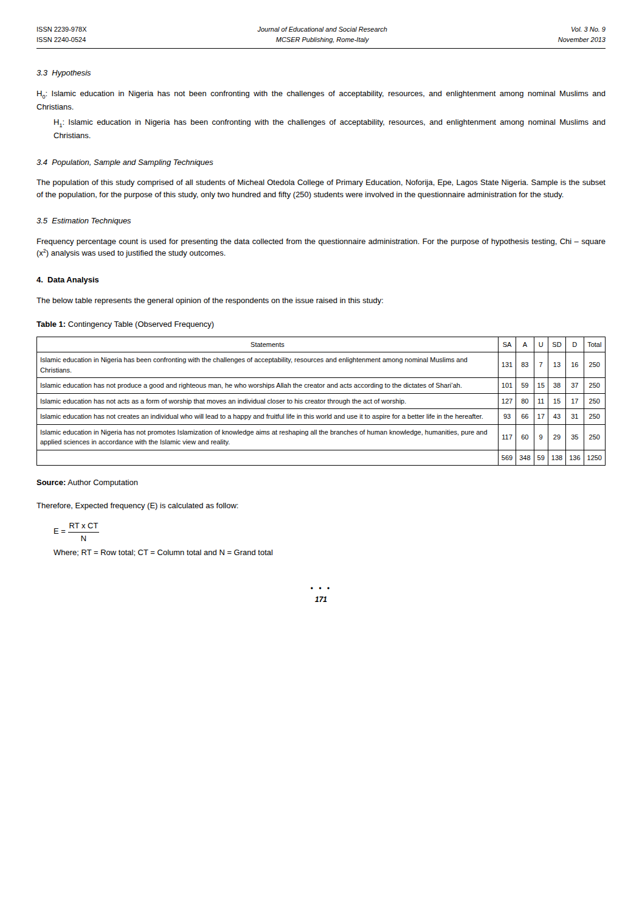ISSN 2239-978X
ISSN 2240-0524
Journal of Educational and Social Research
MCSER Publishing, Rome-Italy
Vol. 3 No. 9
November 2013
3.3 Hypothesis
H0: Islamic education in Nigeria has not been confronting with the challenges of acceptability, resources, and enlightenment among nominal Muslims and Christians.
H1: Islamic education in Nigeria has been confronting with the challenges of acceptability, resources, and enlightenment among nominal Muslims and Christians.
3.4 Population, Sample and Sampling Techniques
The population of this study comprised of all students of Micheal Otedola College of Primary Education, Noforija, Epe, Lagos State Nigeria. Sample is the subset of the population, for the purpose of this study, only two hundred and fifty (250) students were involved in the questionnaire administration for the study.
3.5 Estimation Techniques
Frequency percentage count is used for presenting the data collected from the questionnaire administration. For the purpose of hypothesis testing, Chi – square (x2) analysis was used to justified the study outcomes.
4. Data Analysis
The below table represents the general opinion of the respondents on the issue raised in this study:
Table 1: Contingency Table (Observed Frequency)
| Statements | SA | A | U | SD | D | Total |
| --- | --- | --- | --- | --- | --- | --- |
| Islamic education in Nigeria has been confronting with the challenges of acceptability, resources and enlightenment among nominal Muslims and Christians. | 131 | 83 | 7 | 13 | 16 | 250 |
| Islamic education has not produce a good and righteous man, he who worships Allah the creator and acts according to the dictates of Shari’ah. | 101 | 59 | 15 | 38 | 37 | 250 |
| Islamic education has not acts as a form of worship that moves an individual closer to his creator through the act of worship. | 127 | 80 | 11 | 15 | 17 | 250 |
| Islamic education has not creates an individual who will lead to a happy and fruitful life in this world and use it to aspire for a better life in the hereafter. | 93 | 66 | 17 | 43 | 31 | 250 |
| Islamic education in Nigeria has not promotes Islamization of knowledge aims at reshaping all the branches of human knowledge, humanities, pure and applied sciences in accordance with the Islamic view and reality. | 117 | 60 | 9 | 29 | 35 | 250 |
| | 569 | 348 | 59 | 138 | 136 | 1250 |
Source: Author Computation
Therefore, Expected frequency (E) is calculated as follow:
E = RT x CT N
Where; RT = Row total; CT = Column total and N = Grand total
• • •
171